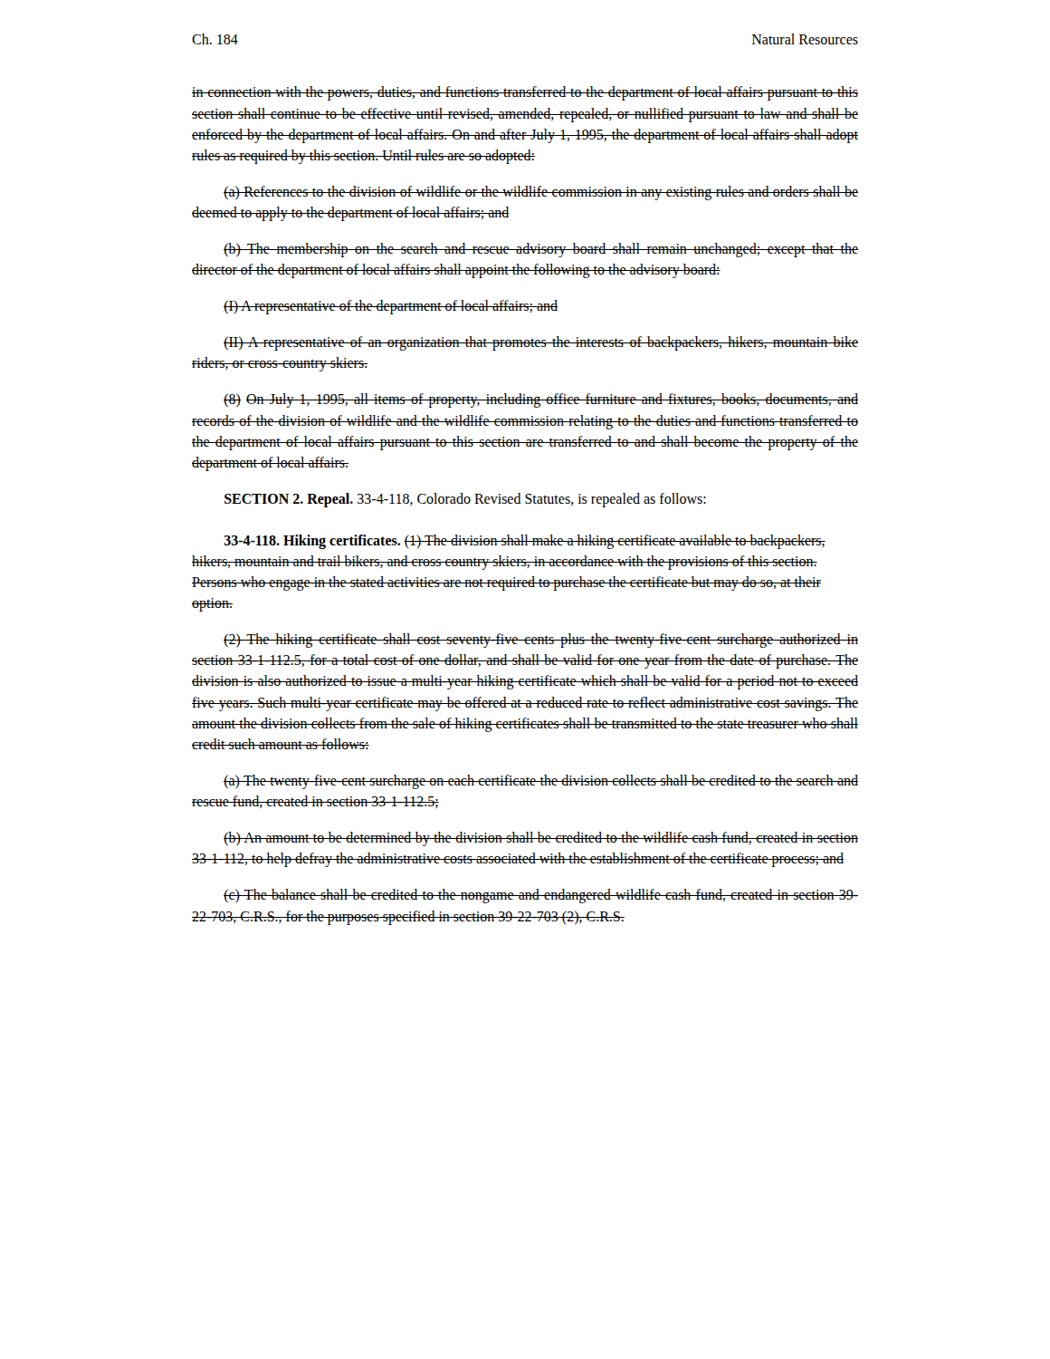Ch. 184 Natural Resources
in connection with the powers, duties, and functions transferred to the department of local affairs pursuant to this section shall continue to be effective until revised, amended, repealed, or nullified pursuant to law and shall be enforced by the department of local affairs. On and after July 1, 1995, the department of local affairs shall adopt rules as required by this section. Until rules are so adopted:
(a) References to the division of wildlife or the wildlife commission in any existing rules and orders shall be deemed to apply to the department of local affairs; and
(b) The membership on the search and rescue advisory board shall remain unchanged; except that the director of the department of local affairs shall appoint the following to the advisory board:
(I) A representative of the department of local affairs; and
(II) A representative of an organization that promotes the interests of backpackers, hikers, mountain bike riders, or cross-country skiers.
(8) On July 1, 1995, all items of property, including office furniture and fixtures, books, documents, and records of the division of wildlife and the wildlife commission relating to the duties and functions transferred to the department of local affairs pursuant to this section are transferred to and shall become the property of the department of local affairs.
SECTION 2. Repeal. 33-4-118, Colorado Revised Statutes, is repealed as follows:
33-4-118. Hiking certificates. (1) The division shall make a hiking certificate available to backpackers, hikers, mountain and trail bikers, and cross country skiers, in accordance with the provisions of this section. Persons who engage in the stated activities are not required to purchase the certificate but may do so, at their option.
(2) The hiking certificate shall cost seventy-five cents plus the twenty-five-cent surcharge authorized in section 33-1-112.5, for a total cost of one dollar, and shall be valid for one year from the date of purchase. The division is also authorized to issue a multi-year hiking certificate which shall be valid for a period not to exceed five years. Such multi-year certificate may be offered at a reduced rate to reflect administrative cost savings. The amount the division collects from the sale of hiking certificates shall be transmitted to the state treasurer who shall credit such amount as follows:
(a) The twenty-five-cent surcharge on each certificate the division collects shall be credited to the search and rescue fund, created in section 33-1-112.5;
(b) An amount to be determined by the division shall be credited to the wildlife cash fund, created in section 33-1-112, to help defray the administrative costs associated with the establishment of the certificate process; and
(c) The balance shall be credited to the nongame and endangered wildlife cash fund, created in section 39-22-703, C.R.S., for the purposes specified in section 39-22-703 (2), C.R.S.